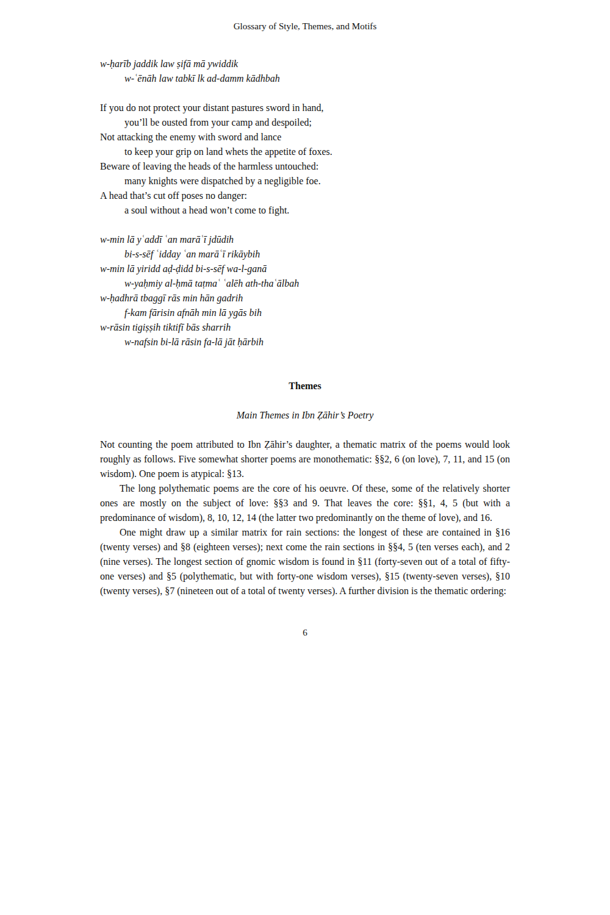Glossary of Style, Themes, and Motifs
w-ḥarīb jaddik law ṣifā mā ywiddik
w-ʿēnāh law tabkī lk ad-damm kādhbah
If you do not protect your distant pastures sword in hand,
you’ll be ousted from your camp and despoiled;
Not attacking the enemy with sword and lance
to keep your grip on land whets the appetite of foxes.
Beware of leaving the heads of the harmless untouched:
many knights were dispatched by a negligible foe.
A head that’s cut off poses no danger:
a soul without a head won’t come to fight.
w-min lā yʿaddī ʿan marāʿī jdūdih
bi-s-sēf ʿidday ʿan marāʿī rikāybih
w-min lā yiridd aḍ-ḍidd bi-s-sēf wa-l-ganā
w-yaḥmiy al-ḥmā taṭmaʿ ʿalēh ath-thaʿālbah
w-ḥadhrā tbaggī rās min hān gadrih
f-kam fārisin afnāh min lā ygās bih
w-rāsin tigiṣṣih tiktifī bās sharrih
w-nafsin bi-lā rāsin fa-lā jāt ḥārbih
Themes
Main Themes in Ibn Ẓāhir’s Poetry
Not counting the poem attributed to Ibn Ẓāhir’s daughter, a thematic matrix of the poems would look roughly as follows. Five somewhat shorter poems are monothematic: §§2, 6 (on love), 7, 11, and 15 (on wisdom). One poem is atypical: §13.
The long polythematic poems are the core of his oeuvre. Of these, some of the relatively shorter ones are mostly on the subject of love: §§3 and 9. That leaves the core: §§1, 4, 5 (but with a predominance of wisdom), 8, 10, 12, 14 (the latter two predominantly on the theme of love), and 16.
One might draw up a similar matrix for rain sections: the longest of these are contained in §16 (twenty verses) and §8 (eighteen verses); next come the rain sections in §§4, 5 (ten verses each), and 2 (nine verses). The longest section of gnomic wisdom is found in §11 (forty-seven out of a total of fifty-one verses) and §5 (polythematic, but with forty-one wisdom verses), §15 (twenty-seven verses), §10 (twenty verses), §7 (nineteen out of a total of twenty verses). A further division is the thematic ordering:
6